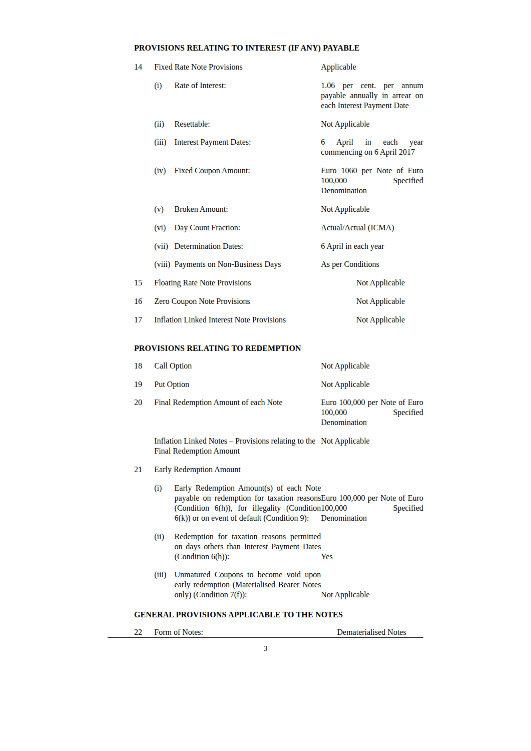PROVISIONS RELATING TO INTEREST (IF ANY) PAYABLE
| 14 | Fixed Rate Note Provisions | Applicable |
| | (i) | Rate of Interest: | 1.06 per cent. per annum payable annually in arrear on each Interest Payment Date |
| | (ii) | Resettable: | Not Applicable |
| | (iii) | Interest Payment Dates: | 6 April in each year commencing on 6 April 2017 |
| | (iv) | Fixed Coupon Amount: | Euro 1060 per Note of Euro 100,000 Specified Denomination |
| | (v) | Broken Amount: | Not Applicable |
| | (vi) | Day Count Fraction: | Actual/Actual (ICMA) |
| | (vii) | Determination Dates: | 6 April in each year |
| | (viii) | Payments on Non-Business Days | As per Conditions |
| 15 | Floating Rate Note Provisions | Not Applicable |
| 16 | Zero Coupon Note Provisions | Not Applicable |
| 17 | Inflation Linked Interest Note Provisions | Not Applicable |
PROVISIONS RELATING TO REDEMPTION
| 18 | Call Option | Not Applicable |
| 19 | Put Option | Not Applicable |
| 20 | Final Redemption Amount of each Note | Euro 100,000 per Note of Euro 100,000 Specified Denomination |
| | Inflation Linked Notes – Provisions relating to the Final Redemption Amount | Not Applicable |
| 21 | Early Redemption Amount | |
| | (i) | Early Redemption Amount(s) of each Note payable on redemption for taxation reasons (Condition 6(h)), for illegality (Condition 6(k)) or on event of default (Condition 9): | Euro 100,000 per Note of Euro 100,000 Specified Denomination |
| | (ii) | Redemption for taxation reasons permitted on days others than Interest Payment Dates (Condition 6(h)): | Yes |
| | (iii) | Unmatured Coupons to become void upon early redemption (Materialised Bearer Notes only) (Condition 7(f)): | Not Applicable |
GENERAL PROVISIONS APPLICABLE TO THE NOTES
| 22 | Form of Notes: | Dematerialised Notes |
3